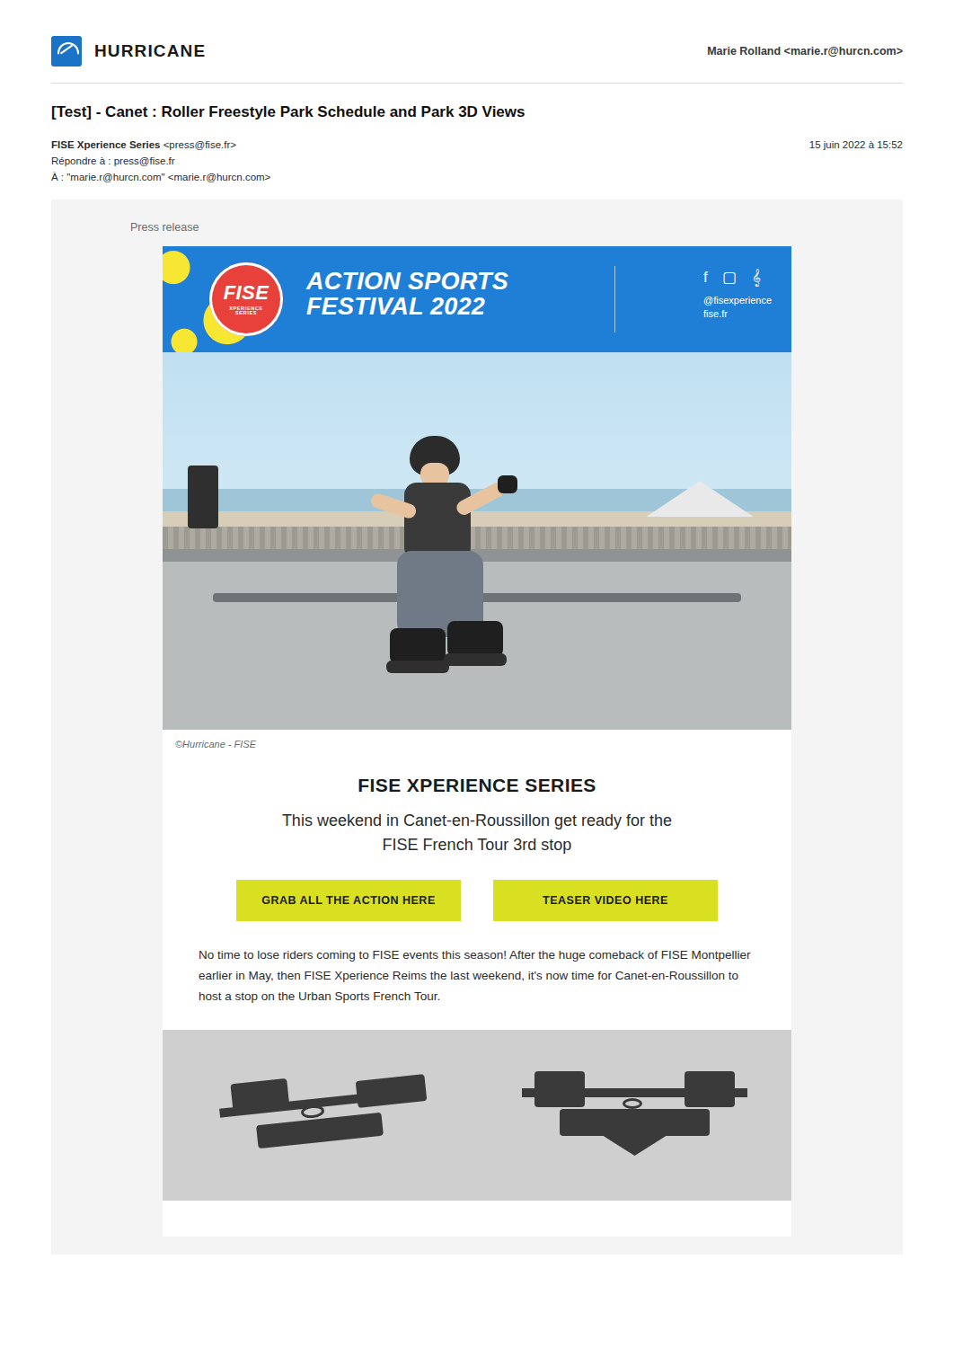HURRICANE
Marie Rolland <marie.r@hurcn.com>
[Test] - Canet : Roller Freestyle Park Schedule and Park 3D Views
FISE Xperience Series <press@fise.fr>
Répondre à : press@fise.fr
À : "marie.r@hurcn.com" <marie.r@hurcn.com>
15 juin 2022 à 15:52
Press release
FISE
XPERIENCE
SERIES
ACTION SPORTS
FESTIVAL 2022
f ▢ 𝄞
@fisexperience
fise.fr
©Hurricane - FISE
FISE XPERIENCE SERIES
This weekend in Canet-en-Roussillon get ready for the
FISE French Tour 3rd stop
GRAB ALL THE ACTION HERE TEASER VIDEO HERE
No time to lose riders coming to FISE events this season! After the huge comeback of FISE Montpellier earlier in May, then FISE Xperience Reims the last weekend, it's now time for Canet-en-Roussillon to host a stop on the Urban Sports French Tour.